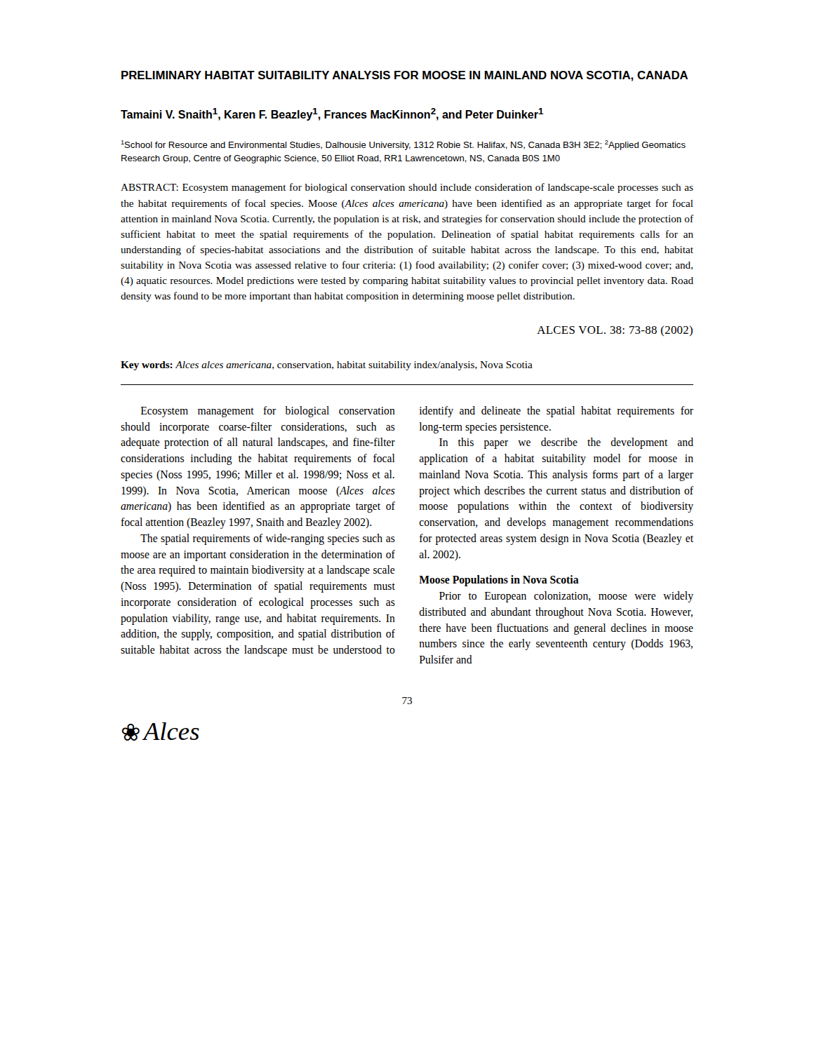Preliminary Habitat Suitability Analysis for Moose in Mainland Nova Scotia, Canada
Tamaini V. Snaith1, Karen F. Beazley1, Frances MacKinnon2, and Peter Duinker1
1School for Resource and Environmental Studies, Dalhousie University, 1312 Robie St. Halifax, NS, Canada B3H 3E2; 2Applied Geomatics Research Group, Centre of Geographic Science, 50 Elliot Road, RR1 Lawrencetown, NS, Canada B0S 1M0
ABSTRACT: Ecosystem management for biological conservation should include consideration of landscape-scale processes such as the habitat requirements of focal species. Moose (Alces alces americana) have been identified as an appropriate target for focal attention in mainland Nova Scotia. Currently, the population is at risk, and strategies for conservation should include the protection of sufficient habitat to meet the spatial requirements of the population. Delineation of spatial habitat requirements calls for an understanding of species-habitat associations and the distribution of suitable habitat across the landscape. To this end, habitat suitability in Nova Scotia was assessed relative to four criteria: (1) food availability; (2) conifer cover; (3) mixed-wood cover; and, (4) aquatic resources. Model predictions were tested by comparing habitat suitability values to provincial pellet inventory data. Road density was found to be more important than habitat composition in determining moose pellet distribution.
ALCES VOL. 38: 73-88 (2002)
Key words: Alces alces americana, conservation, habitat suitability index/analysis, Nova Scotia
Ecosystem management for biological conservation should incorporate coarse-filter considerations, such as adequate protection of all natural landscapes, and fine-filter considerations including the habitat requirements of focal species (Noss 1995, 1996; Miller et al. 1998/99; Noss et al. 1999). In Nova Scotia, American moose (Alces alces americana) has been identified as an appropriate target of focal attention (Beazley 1997, Snaith and Beazley 2002).
The spatial requirements of wide-ranging species such as moose are an important consideration in the determination of the area required to maintain biodiversity at a landscape scale (Noss 1995). Determination of spatial requirements must incorporate consideration of ecological processes such as population viability, range use, and habitat requirements. In addition, the supply, composition, and spatial distribution of suitable habitat across the landscape must be understood to identify and delineate the spatial habitat requirements for long-term species persistence.
In this paper we describe the development and application of a habitat suitability model for moose in mainland Nova Scotia. This analysis forms part of a larger project which describes the current status and distribution of moose populations within the context of biodiversity conservation, and develops management recommendations for protected areas system design in Nova Scotia (Beazley et al. 2002).
Moose Populations in Nova Scotia
Prior to European colonization, moose were widely distributed and abundant throughout Nova Scotia. However, there have been fluctuations and general declines in moose numbers since the early seventeenth century (Dodds 1963, Pulsifer and
73
❀ Alces